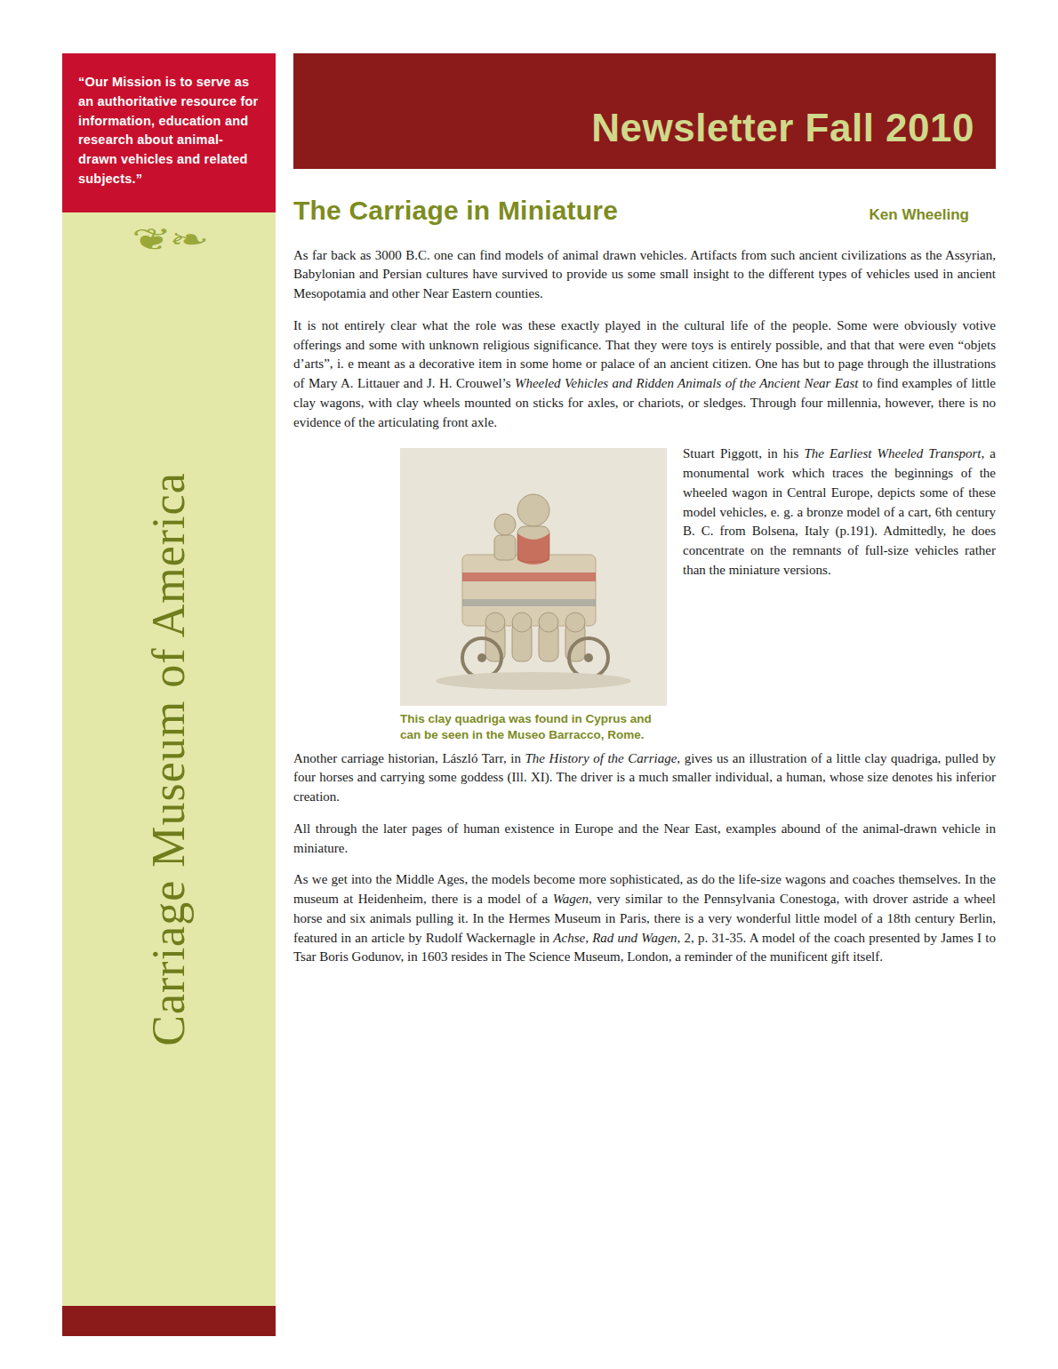“Our Mission is to serve as an authoritative resource for information, education and research about animal-drawn vehicles and related subjects.”
❦❧
Carriage Museum of America
Newsletter Fall 2010
The Carriage in Miniature
Ken Wheeling
As far back as 3000 B.C. one can find models of animal drawn vehicles. Artifacts from such ancient civilizations as the Assyrian, Babylonian and Persian cultures have survived to provide us some small insight to the different types of vehicles used in ancient Mesopotamia and other Near Eastern counties.
It is not entirely clear what the role was these exactly played in the cultural life of the people. Some were obviously votive offerings and some with unknown religious significance. That they were toys is entirely possible, and that that were even “objets d’arts”, i. e meant as a decorative item in some home or palace of an ancient citizen. One has but to page through the illustrations of Mary A. Littauer and J. H. Crouwel’s Wheeled Vehicles and Ridden Animals of the Ancient Near East to find examples of little clay wagons, with clay wheels mounted on sticks for axles, or chariots, or sledges. Through four millennia, however, there is no evidence of the articulating front axle.
This clay quadriga was found in Cyprus and can be seen in the Museo Barracco, Rome.
Stuart Piggott, in his The Earliest Wheeled Transport, a monumental work which traces the beginnings of the wheeled wagon in Central Europe, depicts some of these model vehicles, e. g. a bronze model of a cart, 6th century B. C. from Bolsena, Italy (p.191). Admittedly, he does concentrate on the remnants of full-size vehicles rather than the miniature versions.
Another carriage historian, László Tarr, in The History of the Carriage, gives us an illustration of a little clay quadriga, pulled by four horses and carrying some goddess (Ill. XI). The driver is a much smaller individual, a human, whose size denotes his inferior creation.
All through the later pages of human existence in Europe and the Near East, examples abound of the animal-drawn vehicle in miniature.
As we get into the Middle Ages, the models become more sophisticated, as do the life-size wagons and coaches themselves. In the museum at Heidenheim, there is a model of a Wagen, very similar to the Pennsylvania Conestoga, with drover astride a wheel horse and six animals pulling it. In the Hermes Museum in Paris, there is a very wonderful little model of a 18th century Berlin, featured in an article by Rudolf Wackernagle in Achse, Rad und Wagen, 2, p. 31-35. A model of the coach presented by James I to Tsar Boris Godunov, in 1603 resides in The Science Museum, London, a reminder of the munificent gift itself.